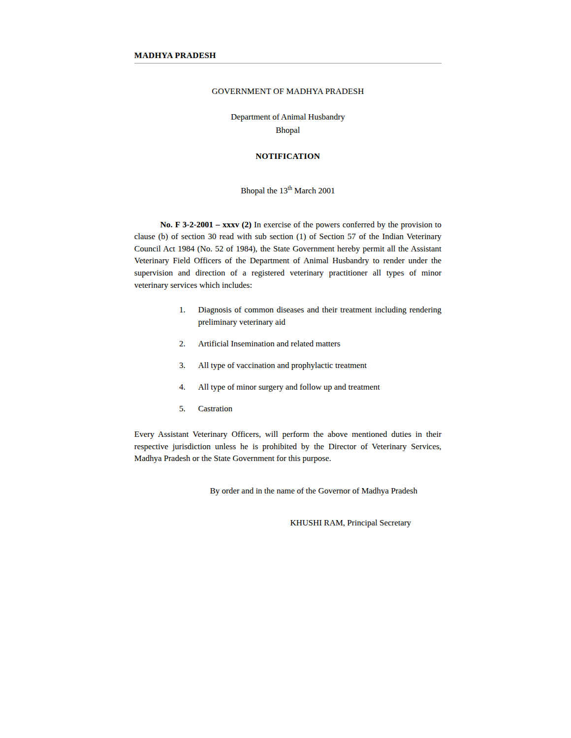MADHYA PRADESH
GOVERNMENT OF MADHYA PRADESH
Department of Animal Husbandry
Bhopal
NOTIFICATION
Bhopal the 13th March 2001
No. F 3-2-2001 – xxxv (2) In exercise of the powers conferred by the provision to clause (b) of section 30 read with sub section (1) of Section 57 of the Indian Veterinary Council Act 1984 (No. 52 of 1984), the State Government hereby permit all the Assistant Veterinary Field Officers of the Department of Animal Husbandry to render under the supervision and direction of a registered veterinary practitioner all types of minor veterinary services which includes:
Diagnosis of common diseases and their treatment including rendering preliminary veterinary aid
Artificial Insemination and related matters
All type of vaccination and prophylactic treatment
All type of minor surgery and follow up and treatment
Castration
Every Assistant Veterinary Officers, will perform the above mentioned duties in their respective jurisdiction unless he is prohibited by the Director of Veterinary Services, Madhya Pradesh or the State Government for this purpose.
By order and in the name of the Governor of Madhya Pradesh
KHUSHI RAM, Principal Secretary